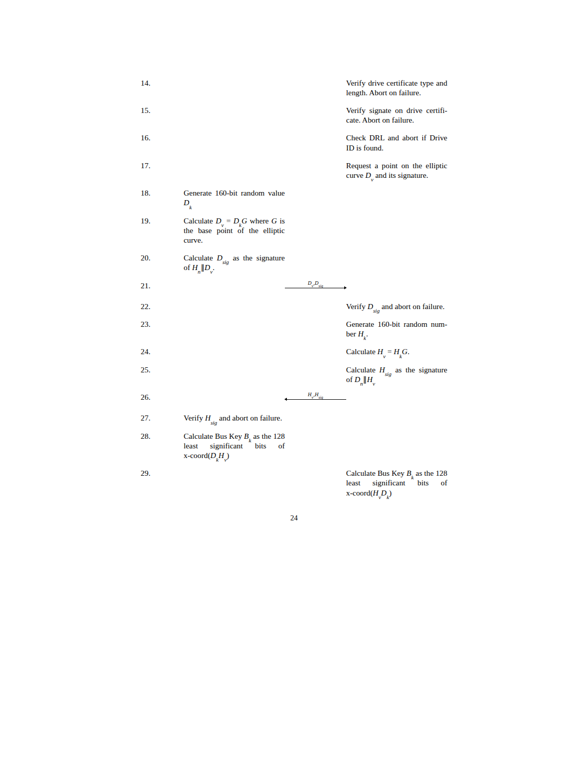| 14. | | | Verify drive certificate type and length. Abort on failure. |
| 15. | | | Verify signate on drive certificate. Abort on failure. |
| 16. | | | Check DRL and abort if Drive ID is found. |
| 17. | | | Request a point on the elliptic curve D v and its signature. |
| 18. | Generate 160-bit random value D k | | |
| 19. | Calculate D v = D k G where G is the base point of the elliptic curve. | | |
| 20. | Calculate D sig as the signature of H n ∥ D v . | | |
| 21. | | D v , D sig | |
| 22. | | | Verify D sig and abort on failure. |
| 23. | | | Generate 160-bit random number H k . |
| 24. | | | Calculate H v = H k G . |
| 25. | | | Calculate H sig as the signature of D n ∥ H v |
| 26. | | H v , H sig | |
| 27. | Verify H sig and abort on failure. | | |
| 28. | Calculate Bus Key B k as the 128 least significant bits of x-coord( D k H v ) | | |
| 29. | | | Calculate Bus Key B k as the 128 least significant bits of x-coord( H v D k ) |
24